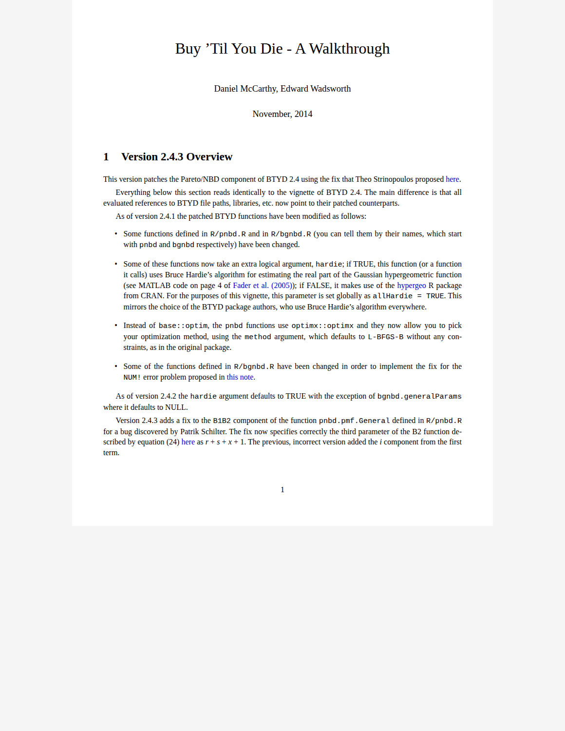Buy ’Til You Die - A Walkthrough
Daniel McCarthy, Edward Wadsworth
November, 2014
1 Version 2.4.3 Overview
This version patches the Pareto/NBD component of BTYD 2.4 using the fix that Theo Strinopoulos proposed here.
Everything below this section reads identically to the vignette of BTYD 2.4. The main difference is that all evaluated references to BTYD file paths, libraries, etc. now point to their patched counterparts.
As of version 2.4.1 the patched BTYD functions have been modified as follows:
Some functions defined in R/pnbd.R and in R/bgnbd.R (you can tell them by their names, which start with pnbd and bgnbd respectively) have been changed.
Some of these functions now take an extra logical argument, hardie; if TRUE, this function (or a function it calls) uses Bruce Hardie’s algorithm for estimating the real part of the Gaussian hypergeometric function (see MATLAB code on page 4 of Fader et al. (2005)); if FALSE, it makes use of the hypergeo R package from CRAN. For the purposes of this vignette, this parameter is set globally as allHardie = TRUE. This mirrors the choice of the BTYD package authors, who use Bruce Hardie’s algorithm everywhere.
Instead of base::optim, the pnbd functions use optimx::optimx and they now allow you to pick your optimization method, using the method argument, which defaults to L-BFGS-B without any constraints, as in the original package.
Some of the functions defined in R/bgnbd.R have been changed in order to implement the fix for the NUM! error problem proposed in this note.
As of version 2.4.2 the hardie argument defaults to TRUE with the exception of bgnbd.generalParams where it defaults to NULL.
Version 2.4.3 adds a fix to the B1B2 component of the function pnbd.pmf.General defined in R/pnbd.R for a bug discovered by Patrik Schilter. The fix now specifies correctly the third parameter of the B2 function described by equation (24) here as r + s + x + 1. The previous, incorrect version added the i component from the first term.
1